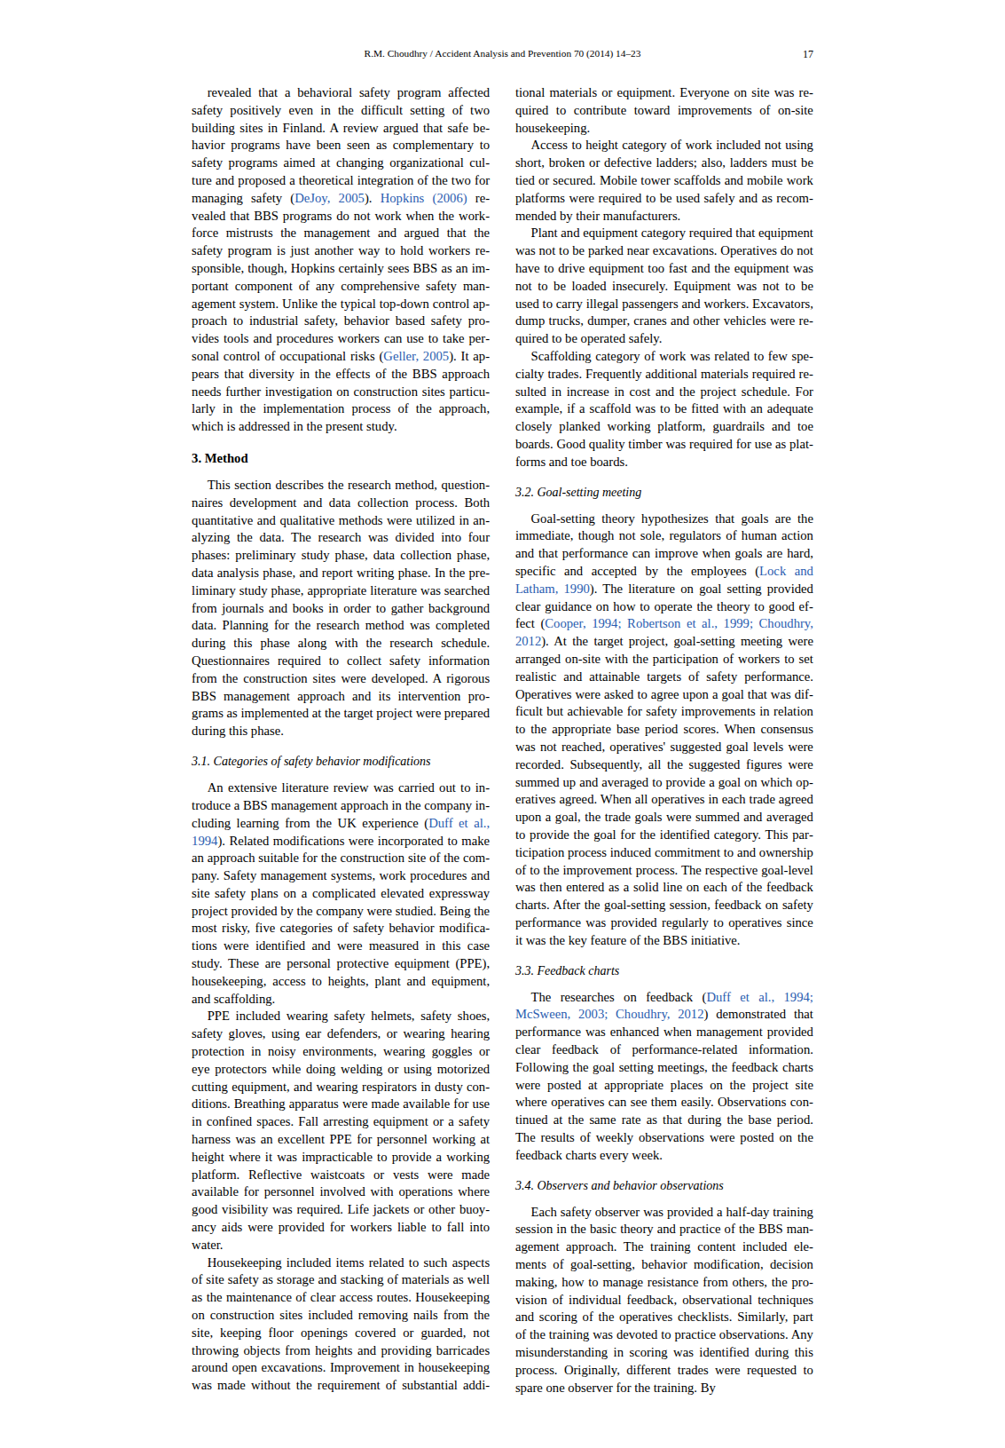R.M. Choudhry / Accident Analysis and Prevention 70 (2014) 14–23 17
revealed that a behavioral safety program affected safety positively even in the difficult setting of two building sites in Finland. A review argued that safe behavior programs have been seen as complementary to safety programs aimed at changing organizational culture and proposed a theoretical integration of the two for managing safety (DeJoy, 2005). Hopkins (2006) revealed that BBS programs do not work when the workforce mistrusts the management and argued that the safety program is just another way to hold workers responsible, though, Hopkins certainly sees BBS as an important component of any comprehensive safety management system. Unlike the typical top-down control approach to industrial safety, behavior based safety provides tools and procedures workers can use to take personal control of occupational risks (Geller, 2005). It appears that diversity in the effects of the BBS approach needs further investigation on construction sites particularly in the implementation process of the approach, which is addressed in the present study.
3. Method
This section describes the research method, questionnaires development and data collection process. Both quantitative and qualitative methods were utilized in analyzing the data. The research was divided into four phases: preliminary study phase, data collection phase, data analysis phase, and report writing phase. In the preliminary study phase, appropriate literature was searched from journals and books in order to gather background data. Planning for the research method was completed during this phase along with the research schedule. Questionnaires required to collect safety information from the construction sites were developed. A rigorous BBS management approach and its intervention programs as implemented at the target project were prepared during this phase.
3.1. Categories of safety behavior modifications
An extensive literature review was carried out to introduce a BBS management approach in the company including learning from the UK experience (Duff et al., 1994). Related modifications were incorporated to make an approach suitable for the construction site of the company. Safety management systems, work procedures and site safety plans on a complicated elevated expressway project provided by the company were studied. Being the most risky, five categories of safety behavior modifications were identified and were measured in this case study. These are personal protective equipment (PPE), housekeeping, access to heights, plant and equipment, and scaffolding.
PPE included wearing safety helmets, safety shoes, safety gloves, using ear defenders, or wearing hearing protection in noisy environments, wearing goggles or eye protectors while doing welding or using motorized cutting equipment, and wearing respirators in dusty conditions. Breathing apparatus were made available for use in confined spaces. Fall arresting equipment or a safety harness was an excellent PPE for personnel working at height where it was impracticable to provide a working platform. Reflective waistcoats or vests were made available for personnel involved with operations where good visibility was required. Life jackets or other buoyancy aids were provided for workers liable to fall into water.
Housekeeping included items related to such aspects of site safety as storage and stacking of materials as well as the maintenance of clear access routes. Housekeeping on construction sites included removing nails from the site, keeping floor openings covered or guarded, not throwing objects from heights and providing barricades around open excavations. Improvement in housekeeping was made without the requirement of substantial additional materials or equipment. Everyone on site was required to contribute toward improvements of on-site housekeeping.
Access to height category of work included not using short, broken or defective ladders; also, ladders must be tied or secured. Mobile tower scaffolds and mobile work platforms were required to be used safely and as recommended by their manufacturers.
Plant and equipment category required that equipment was not to be parked near excavations. Operatives do not have to drive equipment too fast and the equipment was not to be loaded insecurely. Equipment was not to be used to carry illegal passengers and workers. Excavators, dump trucks, dumper, cranes and other vehicles were required to be operated safely.
Scaffolding category of work was related to few specialty trades. Frequently additional materials required resulted in increase in cost and the project schedule. For example, if a scaffold was to be fitted with an adequate closely planked working platform, guardrails and toe boards. Good quality timber was required for use as platforms and toe boards.
3.2. Goal-setting meeting
Goal-setting theory hypothesizes that goals are the immediate, though not sole, regulators of human action and that performance can improve when goals are hard, specific and accepted by the employees (Lock and Latham, 1990). The literature on goal setting provided clear guidance on how to operate the theory to good effect (Cooper, 1994; Robertson et al., 1999; Choudhry, 2012). At the target project, goal-setting meeting were arranged on-site with the participation of workers to set realistic and attainable targets of safety performance. Operatives were asked to agree upon a goal that was difficult but achievable for safety improvements in relation to the appropriate base period scores. When consensus was not reached, operatives' suggested goal levels were recorded. Subsequently, all the suggested figures were summed up and averaged to provide a goal on which operatives agreed. When all operatives in each trade agreed upon a goal, the trade goals were summed and averaged to provide the goal for the identified category. This participation process induced commitment to and ownership of to the improvement process. The respective goal-level was then entered as a solid line on each of the feedback charts. After the goal-setting session, feedback on safety performance was provided regularly to operatives since it was the key feature of the BBS initiative.
3.3. Feedback charts
The researches on feedback (Duff et al., 1994; McSween, 2003; Choudhry, 2012) demonstrated that performance was enhanced when management provided clear feedback of performance-related information. Following the goal setting meetings, the feedback charts were posted at appropriate places on the project site where operatives can see them easily. Observations continued at the same rate as that during the base period. The results of weekly observations were posted on the feedback charts every week.
3.4. Observers and behavior observations
Each safety observer was provided a half-day training session in the basic theory and practice of the BBS management approach. The training content included elements of goal-setting, behavior modification, decision making, how to manage resistance from others, the provision of individual feedback, observational techniques and scoring of the operatives checklists. Similarly, part of the training was devoted to practice observations. Any misunderstanding in scoring was identified during this process. Originally, different trades were requested to spare one observer for the training. By